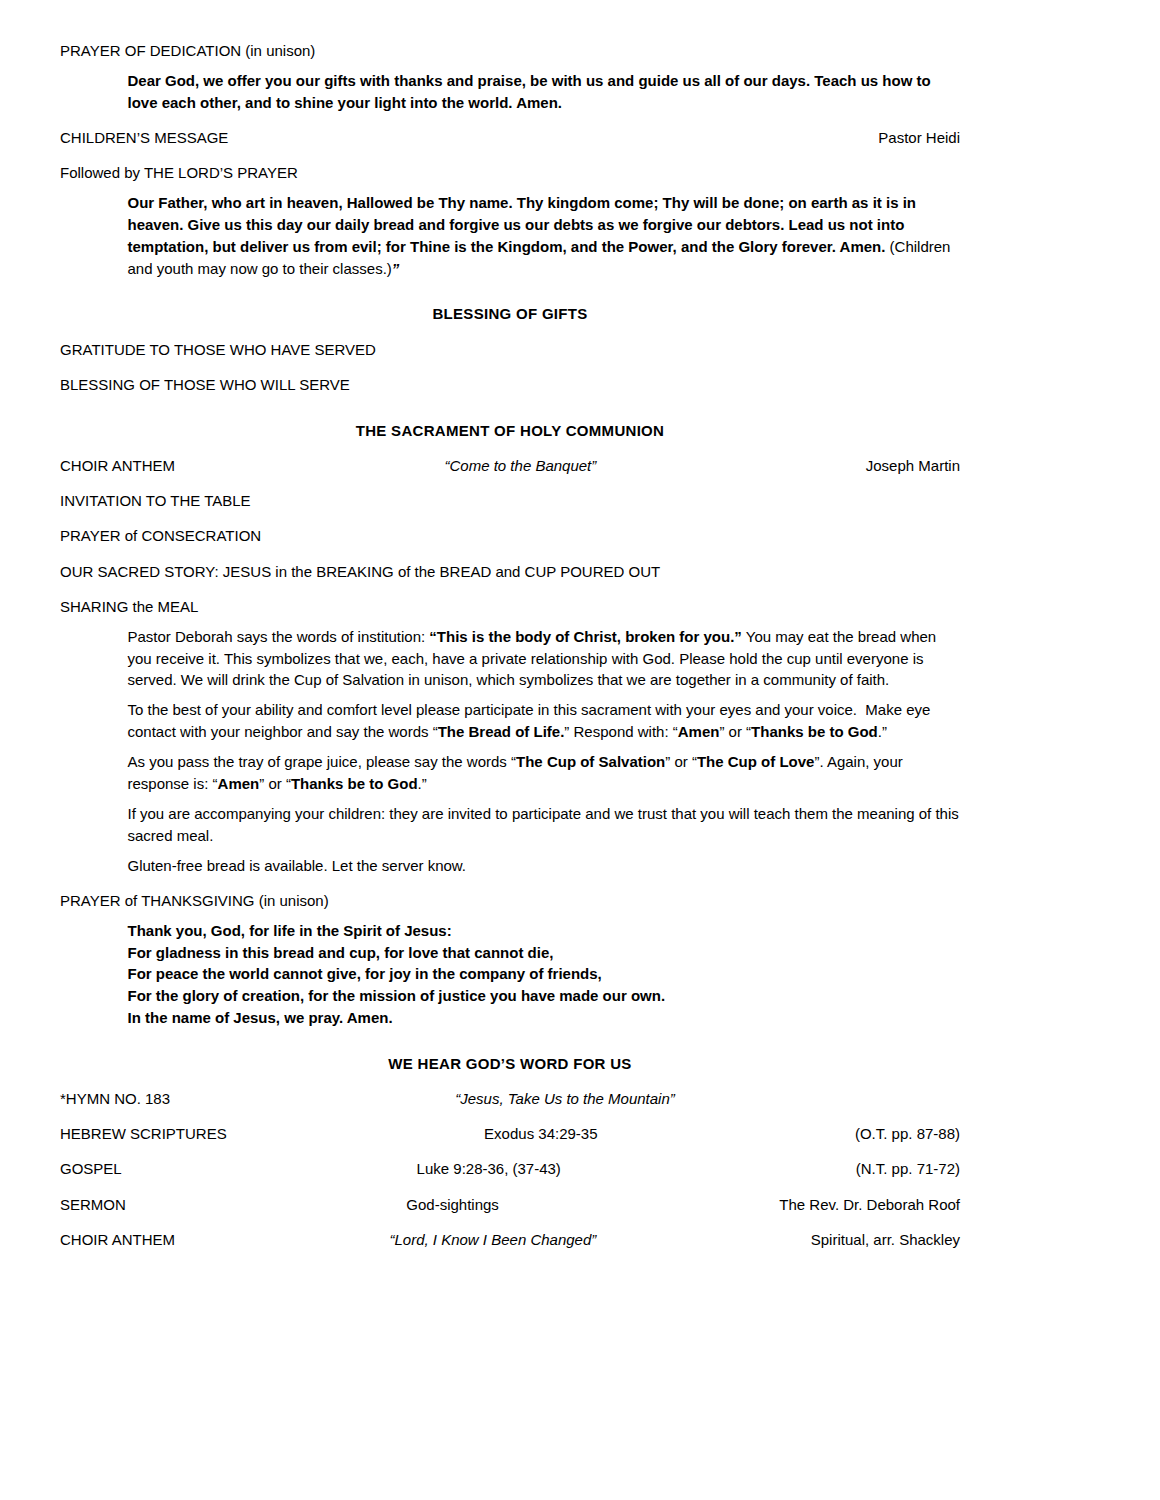PRAYER OF DEDICATION (in unison)
Dear God, we offer you our gifts with thanks and praise, be with us and guide us all of our days. Teach us how to love each other, and to shine your light into the world. Amen.
CHILDREN’S MESSAGE Pastor Heidi
Followed by THE LORD’S PRAYER
Our Father, who art in heaven, Hallowed be Thy name. Thy kingdom come; Thy will be done; on earth as it is in heaven. Give us this day our daily bread and forgive us our debts as we forgive our debtors. Lead us not into temptation, but deliver us from evil; for Thine is the Kingdom, and the Power, and the Glory forever. Amen. (Children and youth may now go to their classes.)”
BLESSING OF GIFTS
GRATITUDE TO THOSE WHO HAVE SERVED
BLESSING OF THOSE WHO WILL SERVE
THE SACRAMENT OF HOLY COMMUNION
CHOIR ANTHEM “Come to the Banquet” Joseph Martin
INVITATION TO THE TABLE
PRAYER of CONSECRATION
OUR SACRED STORY: JESUS in the BREAKING of the BREAD and CUP POURED OUT
SHARING the MEAL
Pastor Deborah says the words of institution: “This is the body of Christ, broken for you.” You may eat the bread when you receive it. This symbolizes that we, each, have a private relationship with God. Please hold the cup until everyone is served. We will drink the Cup of Salvation in unison, which symbolizes that we are together in a community of faith.
To the best of your ability and comfort level please participate in this sacrament with your eyes and your voice. Make eye contact with your neighbor and say the words “The Bread of Life.” Respond with: “Amen” or “Thanks be to God.”
As you pass the tray of grape juice, please say the words “The Cup of Salvation” or “The Cup of Love”. Again, your response is: “Amen” or “Thanks be to God.”
If you are accompanying your children: they are invited to participate and we trust that you will teach them the meaning of this sacred meal.
Gluten-free bread is available. Let the server know.
PRAYER of THANKSGIVING (in unison)
Thank you, God, for life in the Spirit of Jesus:
For gladness in this bread and cup, for love that cannot die,
For peace the world cannot give, for joy in the company of friends,
For the glory of creation, for the mission of justice you have made our own.
In the name of Jesus, we pray. Amen.
WE HEAR GOD’S WORD FOR US
*HYMN NO. 183 “Jesus, Take Us to the Mountain”
HEBREW SCRIPTURES Exodus 34:29-35 (O.T. pp. 87-88)
GOSPEL Luke 9:28-36, (37-43) (N.T. pp. 71-72)
SERMON God-sightings The Rev. Dr. Deborah Roof
CHOIR ANTHEM “Lord, I Know I Been Changed” Spiritual, arr. Shackley